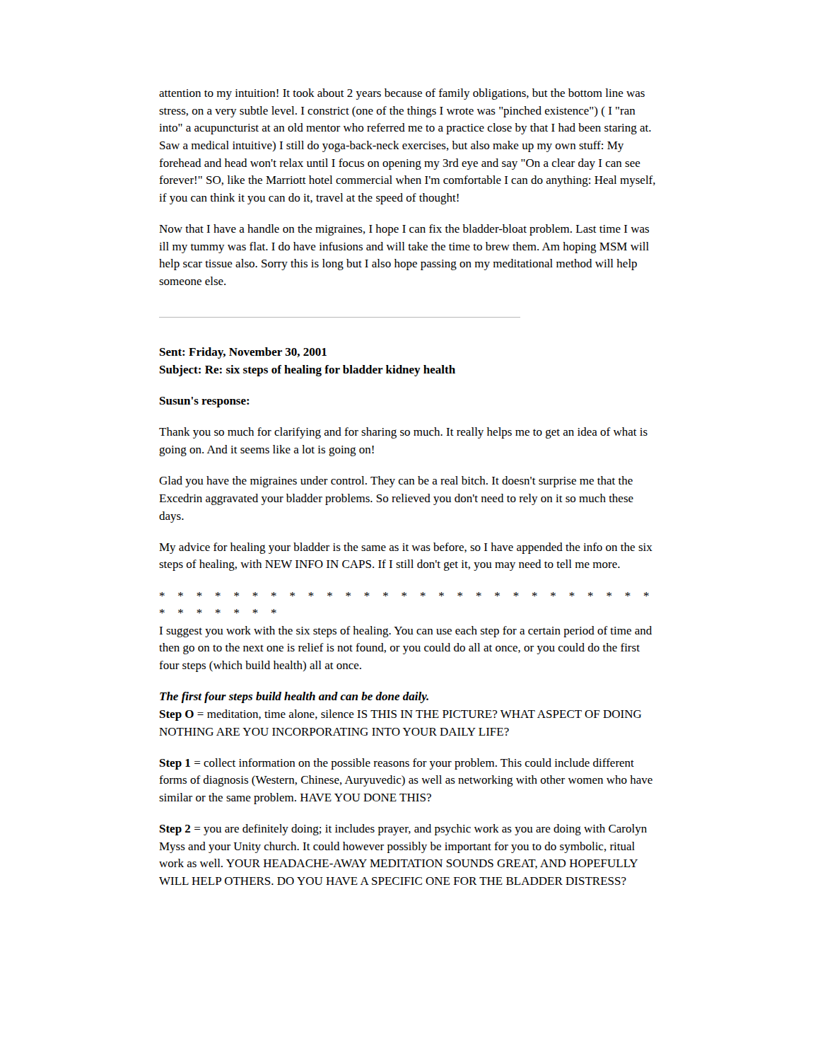attention to my intuition! It took about 2 years because of family obligations, but the bottom line was stress, on a very subtle level. I constrict (one of the things I wrote was "pinched existence") ( I "ran into" a acupuncturist at an old mentor who referred me to a practice close by that I had been staring at. Saw a medical intuitive) I still do yoga-back-neck exercises, but also make up my own stuff: My forehead and head won't relax until I focus on opening my 3rd eye and say "On a clear day I can see forever!" SO, like the Marriott hotel commercial when I'm comfortable I can do anything: Heal myself, if you can think it you can do it, travel at the speed of thought!
Now that I have a handle on the migraines, I hope I can fix the bladder-bloat problem. Last time I was ill my tummy was flat. I do have infusions and will take the time to brew them. Am hoping MSM will help scar tissue also. Sorry this is long but I also hope passing on my meditational method will help someone else.
Sent: Friday, November 30, 2001 Subject: Re: six steps of healing for bladder kidney health
Susun's response:
Thank you so much for clarifying and for sharing so much. It really helps me to get an idea of what is going on. And it seems like a lot is going on!
Glad you have the migraines under control. They can be a real bitch. It doesn't surprise me that the Excedrin aggravated your bladder problems. So relieved you don't need to rely on it so much these days.
My advice for healing your bladder is the same as it was before, so I have appended the info on the six steps of healing, with NEW INFO IN CAPS. If I still don't get it, you may need to tell me more.
* * * * * * * * * * * * * * * * * * * * * * * * * * * * * * * * * *
I suggest you work with the six steps of healing. You can use each step for a certain period of time and then go on to the next one is relief is not found, or you could do all at once, or you could do the first four steps (which build health) all at once.
The first four steps build health and can be done daily.
Step O = meditation, time alone, silence IS THIS IN THE PICTURE? WHAT ASPECT OF DOING NOTHING ARE YOU INCORPORATING INTO YOUR DAILY LIFE?
Step 1 = collect information on the possible reasons for your problem. This could include different forms of diagnosis (Western, Chinese, Auryuvedic) as well as networking with other women who have similar or the same problem. HAVE YOU DONE THIS?
Step 2 = you are definitely doing; it includes prayer, and psychic work as you are doing with Carolyn Myss and your Unity church. It could however possibly be important for you to do symbolic, ritual work as well. YOUR HEADACHE-AWAY MEDITATION SOUNDS GREAT, AND HOPEFULLY WILL HELP OTHERS. DO YOU HAVE A SPECIFIC ONE FOR THE BLADDER DISTRESS?